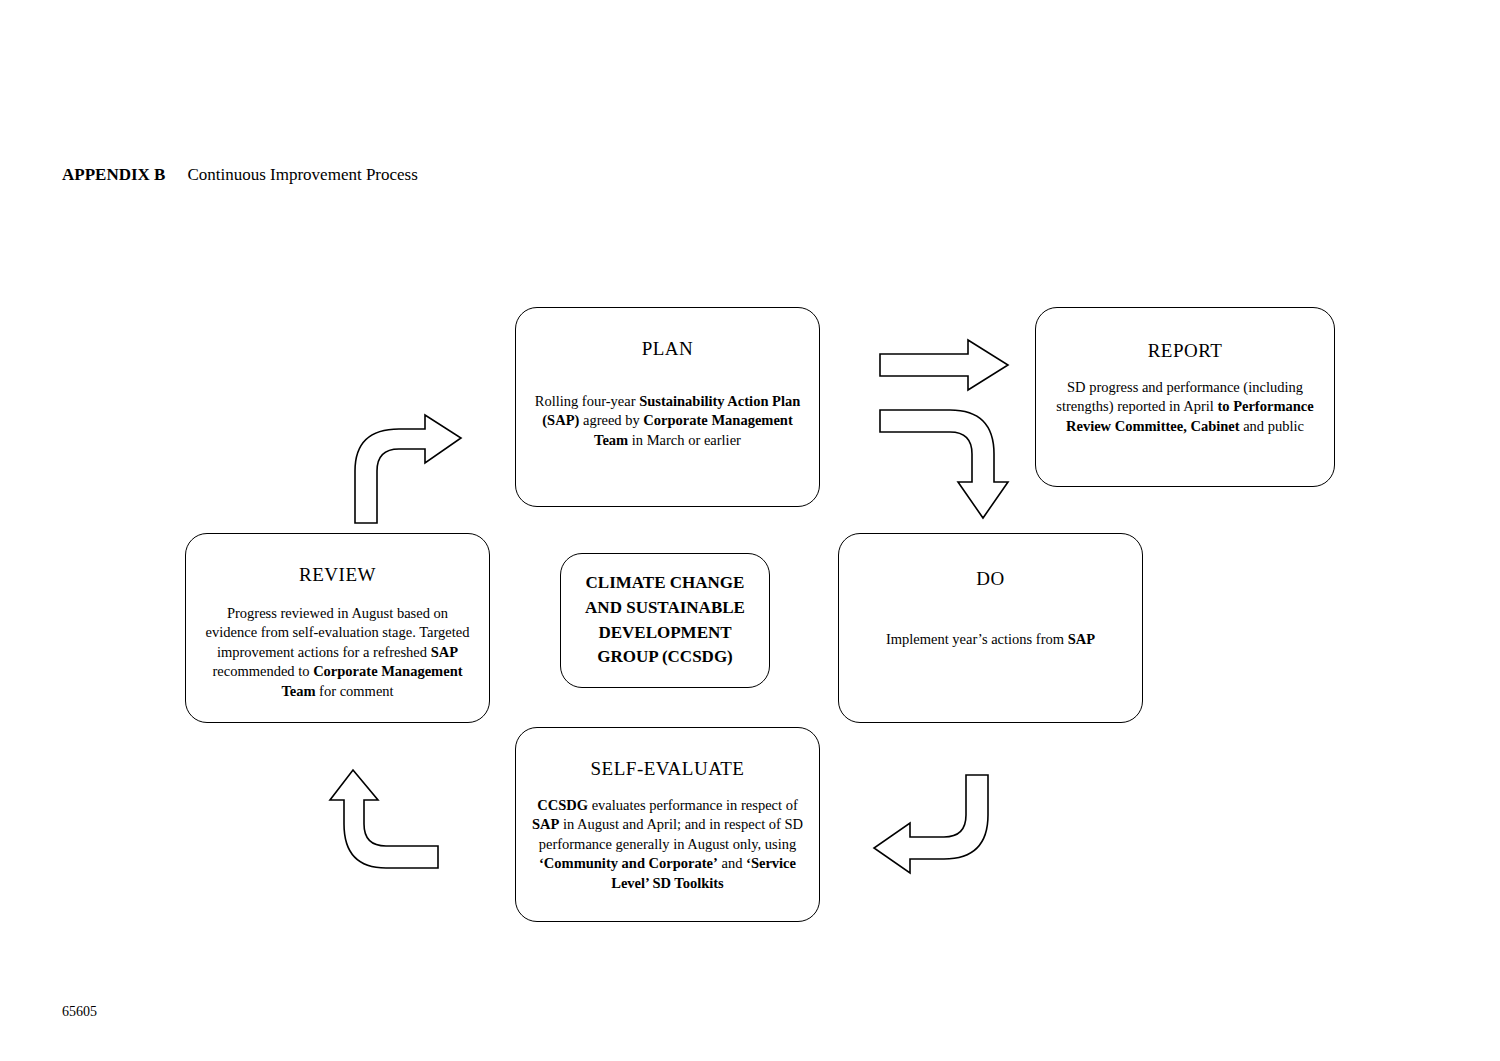APPENDIX B Continuous Improvement Process
PLAN
Rolling four-year Sustainability Action Plan (SAP) agreed by Corporate Management Team in March or earlier
REPORT
SD progress and performance (including strengths) reported in April to Performance Review Committee, Cabinet and public
REVIEW
Progress reviewed in August based on evidence from self-evaluation stage. Targeted improvement actions for a refreshed SAP recommended to Corporate Management Team for comment
CLIMATE CHANGE
AND SUSTAINABLE
DEVELOPMENT
GROUP (CCSDG)
DO
Implement year’s actions from SAP
SELF-EVALUATE
CCSDG evaluates performance in respect of SAP in August and April; and in respect of SD performance generally in August only, using ‘Community and Corporate’ and ‘Service Level’ SD Toolkits
65605